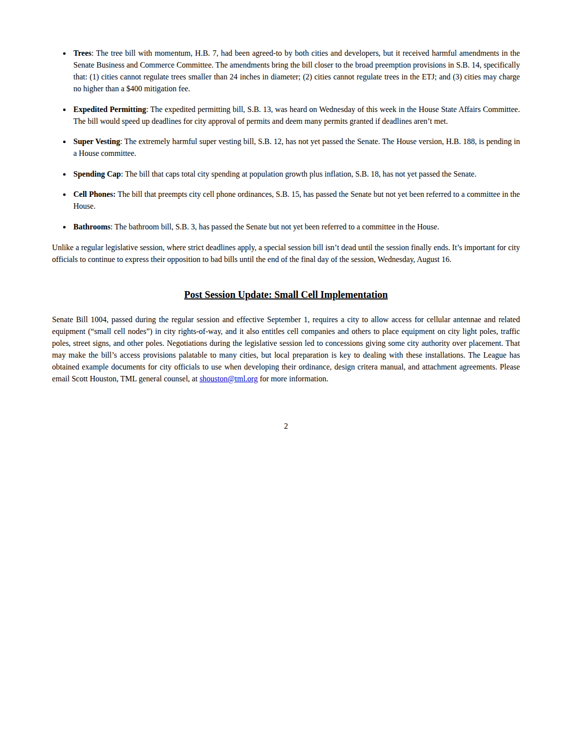Trees: The tree bill with momentum, H.B. 7, had been agreed-to by both cities and developers, but it received harmful amendments in the Senate Business and Commerce Committee. The amendments bring the bill closer to the broad preemption provisions in S.B. 14, specifically that: (1) cities cannot regulate trees smaller than 24 inches in diameter; (2) cities cannot regulate trees in the ETJ; and (3) cities may charge no higher than a $400 mitigation fee.
Expedited Permitting: The expedited permitting bill, S.B. 13, was heard on Wednesday of this week in the House State Affairs Committee. The bill would speed up deadlines for city approval of permits and deem many permits granted if deadlines aren’t met.
Super Vesting: The extremely harmful super vesting bill, S.B. 12, has not yet passed the Senate. The House version, H.B. 188, is pending in a House committee.
Spending Cap: The bill that caps total city spending at population growth plus inflation, S.B. 18, has not yet passed the Senate.
Cell Phones: The bill that preempts city cell phone ordinances, S.B. 15, has passed the Senate but not yet been referred to a committee in the House.
Bathrooms: The bathroom bill, S.B. 3, has passed the Senate but not yet been referred to a committee in the House.
Unlike a regular legislative session, where strict deadlines apply, a special session bill isn’t dead until the session finally ends. It’s important for city officials to continue to express their opposition to bad bills until the end of the final day of the session, Wednesday, August 16.
Post Session Update: Small Cell Implementation
Senate Bill 1004, passed during the regular session and effective September 1, requires a city to allow access for cellular antennae and related equipment (“small cell nodes”) in city rights-of-way, and it also entitles cell companies and others to place equipment on city light poles, traffic poles, street signs, and other poles. Negotiations during the legislative session led to concessions giving some city authority over placement. That may make the bill’s access provisions palatable to many cities, but local preparation is key to dealing with these installations. The League has obtained example documents for city officials to use when developing their ordinance, design critera manual, and attachment agreements. Please email Scott Houston, TML general counsel, at shouston@tml.org for more information.
2